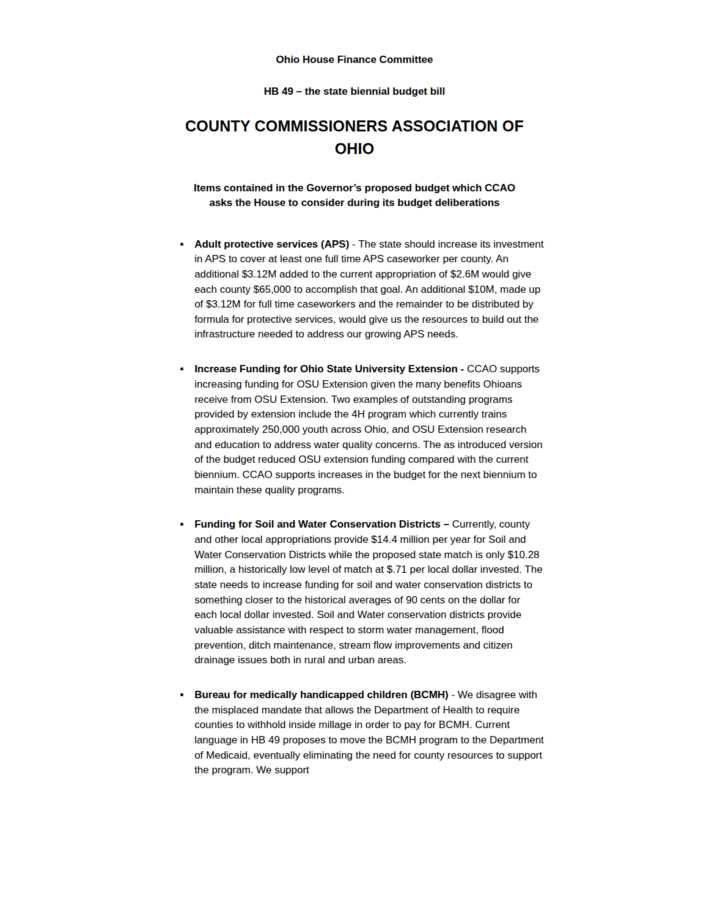Ohio House Finance Committee
HB 49 – the state biennial budget bill
COUNTY COMMISSIONERS ASSOCIATION OF OHIO
Items contained in the Governor’s proposed budget which CCAO
asks the House to consider during its budget deliberations
Adult protective services (APS) - The state should increase its investment in APS to cover at least one full time APS caseworker per county. An additional $3.12M added to the current appropriation of $2.6M would give each county $65,000 to accomplish that goal. An additional $10M, made up of $3.12M for full time caseworkers and the remainder to be distributed by formula for protective services, would give us the resources to build out the infrastructure needed to address our growing APS needs.
Increase Funding for Ohio State University Extension - CCAO supports increasing funding for OSU Extension given the many benefits Ohioans receive from OSU Extension. Two examples of outstanding programs provided by extension include the 4H program which currently trains approximately 250,000 youth across Ohio, and OSU Extension research and education to address water quality concerns. The as introduced version of the budget reduced OSU extension funding compared with the current biennium. CCAO supports increases in the budget for the next biennium to maintain these quality programs.
Funding for Soil and Water Conservation Districts – Currently, county and other local appropriations provide $14.4 million per year for Soil and Water Conservation Districts while the proposed state match is only $10.28 million, a historically low level of match at $.71 per local dollar invested. The state needs to increase funding for soil and water conservation districts to something closer to the historical averages of 90 cents on the dollar for each local dollar invested. Soil and Water conservation districts provide valuable assistance with respect to storm water management, flood prevention, ditch maintenance, stream flow improvements and citizen drainage issues both in rural and urban areas.
Bureau for medically handicapped children (BCMH) - We disagree with the misplaced mandate that allows the Department of Health to require counties to withhold inside millage in order to pay for BCMH. Current language in HB 49 proposes to move the BCMH program to the Department of Medicaid, eventually eliminating the need for county resources to support the program. We support